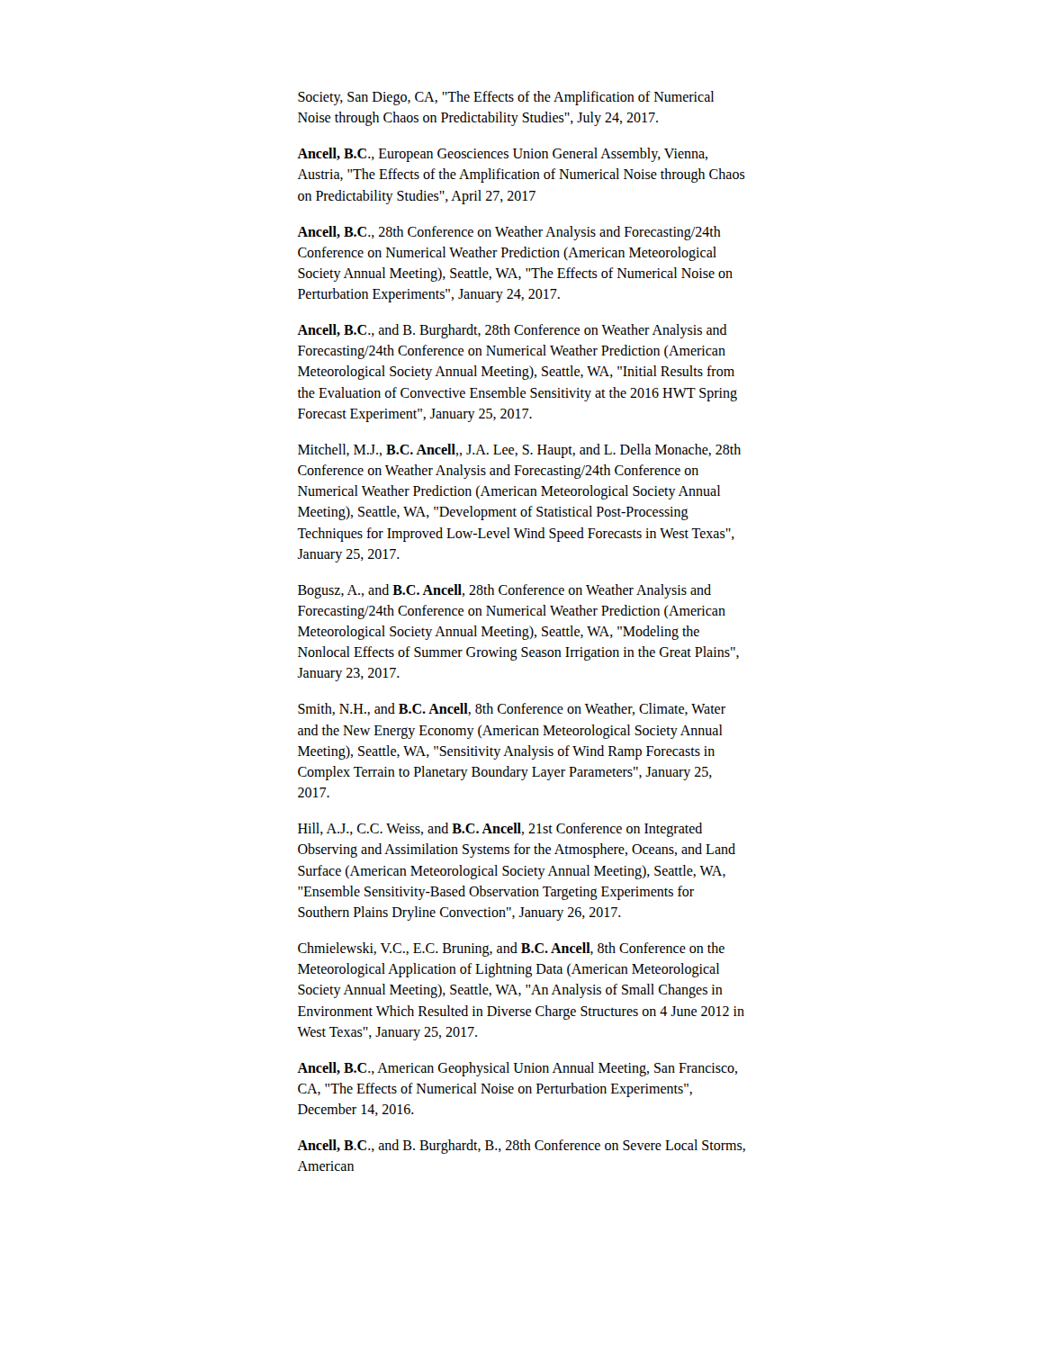Society, San Diego, CA, "The Effects of the Amplification of Numerical Noise through Chaos on Predictability Studies", July 24, 2017.
Ancell, B.C., European Geosciences Union General Assembly, Vienna, Austria, "The Effects of the Amplification of Numerical Noise through Chaos on Predictability Studies", April 27, 2017
Ancell, B.C., 28th Conference on Weather Analysis and Forecasting/24th Conference on Numerical Weather Prediction (American Meteorological Society Annual Meeting), Seattle, WA, "The Effects of Numerical Noise on Perturbation Experiments", January 24, 2017.
Ancell, B.C., and B. Burghardt, 28th Conference on Weather Analysis and Forecasting/24th Conference on Numerical Weather Prediction (American Meteorological Society Annual Meeting), Seattle, WA, "Initial Results from the Evaluation of Convective Ensemble Sensitivity at the 2016 HWT Spring Forecast Experiment", January 25, 2017.
Mitchell, M.J., B.C. Ancell,, J.A. Lee, S. Haupt, and L. Della Monache, 28th Conference on Weather Analysis and Forecasting/24th Conference on Numerical Weather Prediction (American Meteorological Society Annual Meeting), Seattle, WA, "Development of Statistical Post-Processing Techniques for Improved Low-Level Wind Speed Forecasts in West Texas", January 25, 2017.
Bogusz, A., and B.C. Ancell, 28th Conference on Weather Analysis and Forecasting/24th Conference on Numerical Weather Prediction (American Meteorological Society Annual Meeting), Seattle, WA, "Modeling the Nonlocal Effects of Summer Growing Season Irrigation in the Great Plains", January 23, 2017.
Smith, N.H., and B.C. Ancell, 8th Conference on Weather, Climate, Water and the New Energy Economy (American Meteorological Society Annual Meeting), Seattle, WA, "Sensitivity Analysis of Wind Ramp Forecasts in Complex Terrain to Planetary Boundary Layer Parameters", January 25, 2017.
Hill, A.J., C.C. Weiss, and B.C. Ancell, 21st Conference on Integrated Observing and Assimilation Systems for the Atmosphere, Oceans, and Land Surface (American Meteorological Society Annual Meeting), Seattle, WA, "Ensemble Sensitivity-Based Observation Targeting Experiments for Southern Plains Dryline Convection", January 26, 2017.
Chmielewski, V.C., E.C. Bruning, and B.C. Ancell, 8th Conference on the Meteorological Application of Lightning Data (American Meteorological Society Annual Meeting), Seattle, WA, "An Analysis of Small Changes in Environment Which Resulted in Diverse Charge Structures on 4 June 2012 in West Texas", January 25, 2017.
Ancell, B.C., American Geophysical Union Annual Meeting, San Francisco, CA, "The Effects of Numerical Noise on Perturbation Experiments", December 14, 2016.
Ancell, B.C., and B. Burghardt, B., 28th Conference on Severe Local Storms, American